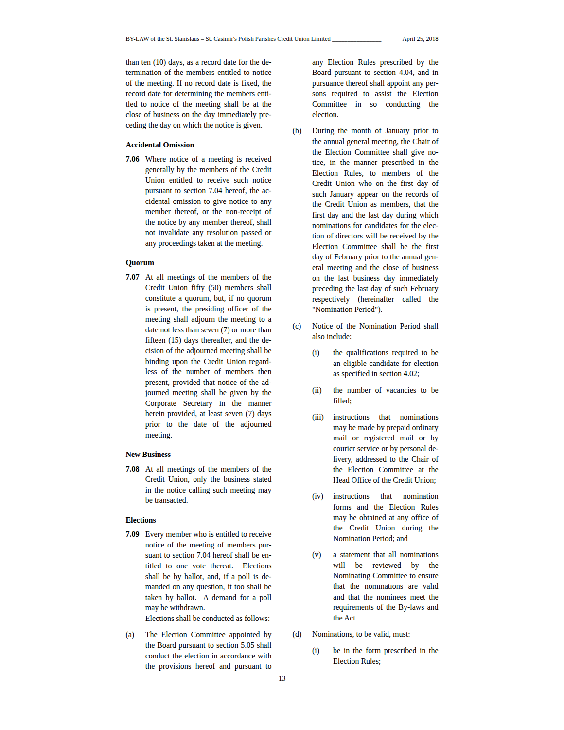BY-LAW of the St. Stanislaus – St. Casimir's Polish Parishes Credit Union Limited ________________
April 25, 2018
than ten (10) days, as a record date for the determination of the members entitled to notice of the meeting. If no record date is fixed, the record date for determining the members entitled to notice of the meeting shall be at the close of business on the day immediately preceding the day on which the notice is given.
Accidental Omission
7.06 Where notice of a meeting is received generally by the members of the Credit Union entitled to receive such notice pursuant to section 7.04 hereof, the accidental omission to give notice to any member thereof, or the non-receipt of the notice by any member thereof, shall not invalidate any resolution passed or any proceedings taken at the meeting.
Quorum
7.07 At all meetings of the members of the Credit Union fifty (50) members shall constitute a quorum, but, if no quorum is present, the presiding officer of the meeting shall adjourn the meeting to a date not less than seven (7) or more than fifteen (15) days thereafter, and the decision of the adjourned meeting shall be binding upon the Credit Union regardless of the number of members then present, provided that notice of the adjourned meeting shall be given by the Corporate Secretary in the manner herein provided, at least seven (7) days prior to the date of the adjourned meeting.
New Business
7.08 At all meetings of the members of the Credit Union, only the business stated in the notice calling such meeting may be transacted.
Elections
7.09 Every member who is entitled to receive notice of the meeting of members pursuant to section 7.04 hereof shall be entitled to one vote thereat. Elections shall be by ballot, and, if a poll is demanded on any question, it too shall be taken by ballot. A demand for a poll may be withdrawn.
Elections shall be conducted as follows:
(a) The Election Committee appointed by the Board pursuant to section 5.05 shall conduct the election in accordance with the provisions hereof and pursuant to any Election Rules prescribed by the Board pursuant to section 4.04, and in pursuance thereof shall appoint any persons required to assist the Election Committee in so conducting the election.
(b) During the month of January prior to the annual general meeting, the Chair of the Election Committee shall give notice, in the manner prescribed in the Election Rules, to members of the Credit Union who on the first day of such January appear on the records of the Credit Union as members, that the first day and the last day during which nominations for candidates for the election of directors will be received by the Election Committee shall be the first day of February prior to the annual general meeting and the close of business on the last business day immediately preceding the last day of such February respectively (hereinafter called the "Nomination Period").
(c) Notice of the Nomination Period shall also include:
(i) the qualifications required to be an eligible candidate for election as specified in section 4.02;
(ii) the number of vacancies to be filled;
(iii) instructions that nominations may be made by prepaid ordinary mail or registered mail or by courier service or by personal delivery, addressed to the Chair of the Election Committee at the Head Office of the Credit Union;
(iv) instructions that nomination forms and the Election Rules may be obtained at any office of the Credit Union during the Nomination Period; and
(v) a statement that all nominations will be reviewed by the Nominating Committee to ensure that the nominations are valid and that the nominees meet the requirements of the By-laws and the Act.
(d) Nominations, to be valid, must:
(i) be in the form prescribed in the Election Rules;
– 13 –